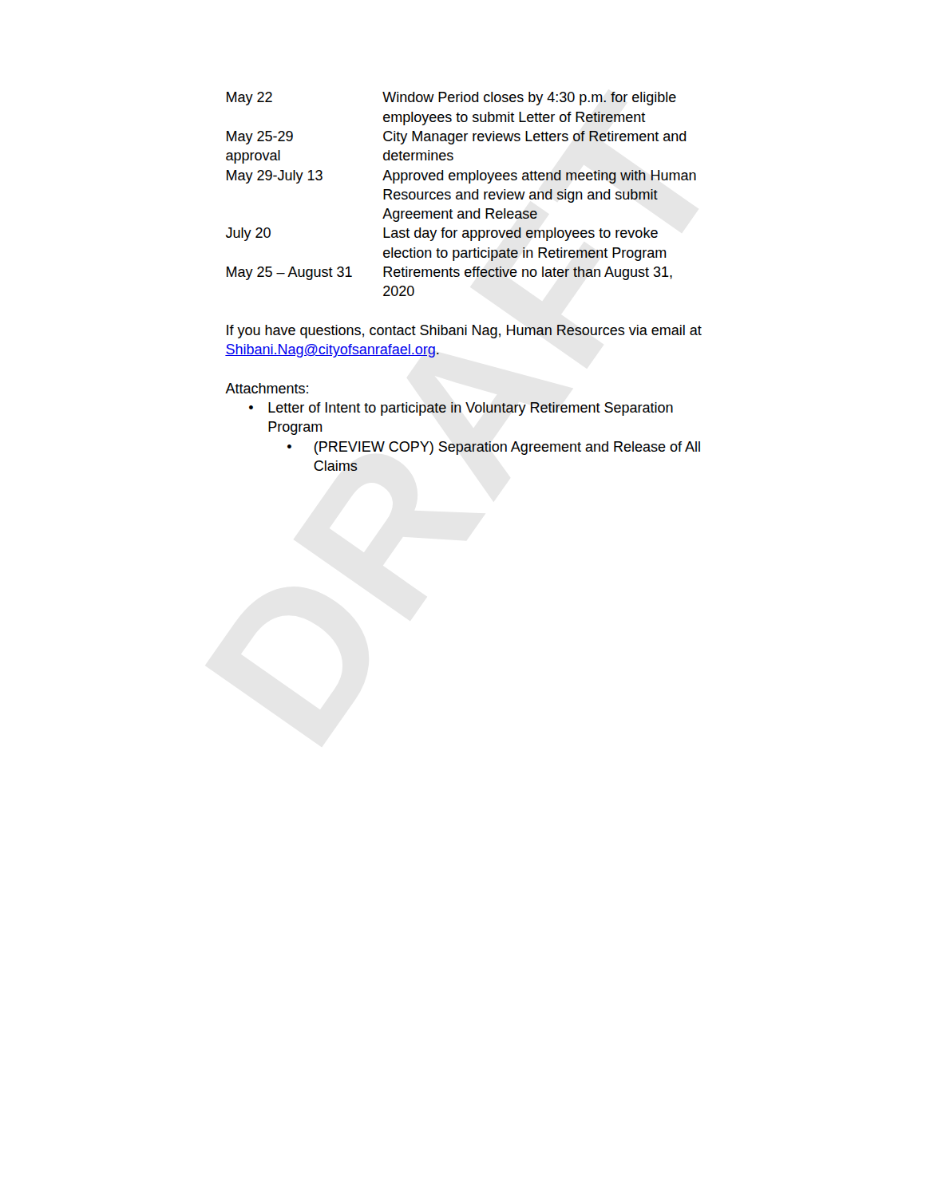DRAFT
| May 22 | Window Period closes by 4:30 p.m. for eligible employees to submit Letter of Retirement |
| May 25-29 approval | City Manager reviews Letters of Retirement and determines |
| May 29-July 13 | Approved employees attend meeting with Human Resources and review and sign and submit Agreement and Release |
| July 20 | Last day for approved employees to revoke election to participate in Retirement Program |
| May 25 – August 31 | Retirements effective no later than August 31, 2020 |
If you have questions, contact Shibani Nag, Human Resources via email at Shibani.Nag@cityofsanrafael.org.
Attachments:
Letter of Intent to participate in Voluntary Retirement Separation Program
(PREVIEW COPY) Separation Agreement and Release of All Claims